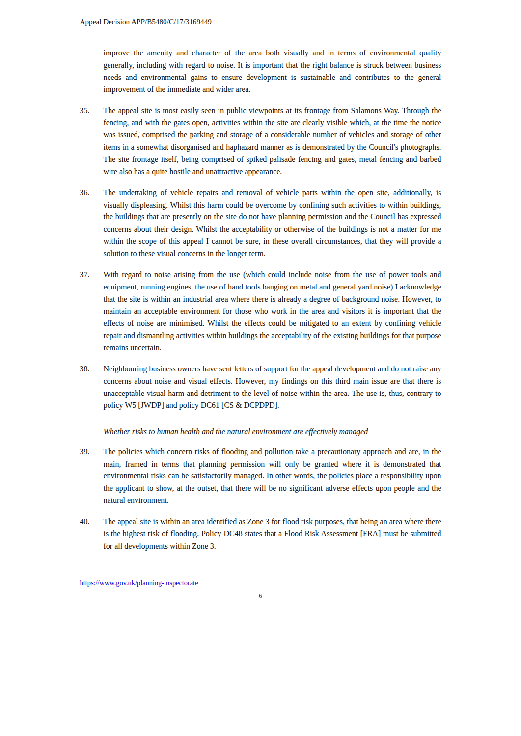Appeal Decision APP/B5480/C/17/3169449
improve the amenity and character of the area both visually and in terms of environmental quality generally, including with regard to noise. It is important that the right balance is struck between business needs and environmental gains to ensure development is sustainable and contributes to the general improvement of the immediate and wider area.
The appeal site is most easily seen in public viewpoints at its frontage from Salamons Way. Through the fencing, and with the gates open, activities within the site are clearly visible which, at the time the notice was issued, comprised the parking and storage of a considerable number of vehicles and storage of other items in a somewhat disorganised and haphazard manner as is demonstrated by the Council's photographs. The site frontage itself, being comprised of spiked palisade fencing and gates, metal fencing and barbed wire also has a quite hostile and unattractive appearance.
The undertaking of vehicle repairs and removal of vehicle parts within the open site, additionally, is visually displeasing. Whilst this harm could be overcome by confining such activities to within buildings, the buildings that are presently on the site do not have planning permission and the Council has expressed concerns about their design. Whilst the acceptability or otherwise of the buildings is not a matter for me within the scope of this appeal I cannot be sure, in these overall circumstances, that they will provide a solution to these visual concerns in the longer term.
With regard to noise arising from the use (which could include noise from the use of power tools and equipment, running engines, the use of hand tools banging on metal and general yard noise) I acknowledge that the site is within an industrial area where there is already a degree of background noise. However, to maintain an acceptable environment for those who work in the area and visitors it is important that the effects of noise are minimised. Whilst the effects could be mitigated to an extent by confining vehicle repair and dismantling activities within buildings the acceptability of the existing buildings for that purpose remains uncertain.
Neighbouring business owners have sent letters of support for the appeal development and do not raise any concerns about noise and visual effects. However, my findings on this third main issue are that there is unacceptable visual harm and detriment to the level of noise within the area. The use is, thus, contrary to policy W5 [JWDP] and policy DC61 [CS & DCPDPD].
Whether risks to human health and the natural environment are effectively managed
The policies which concern risks of flooding and pollution take a precautionary approach and are, in the main, framed in terms that planning permission will only be granted where it is demonstrated that environmental risks can be satisfactorily managed. In other words, the policies place a responsibility upon the applicant to show, at the outset, that there will be no significant adverse effects upon people and the natural environment.
The appeal site is within an area identified as Zone 3 for flood risk purposes, that being an area where there is the highest risk of flooding. Policy DC48 states that a Flood Risk Assessment [FRA] must be submitted for all developments within Zone 3.
https://www.gov.uk/planning-inspectorate
6